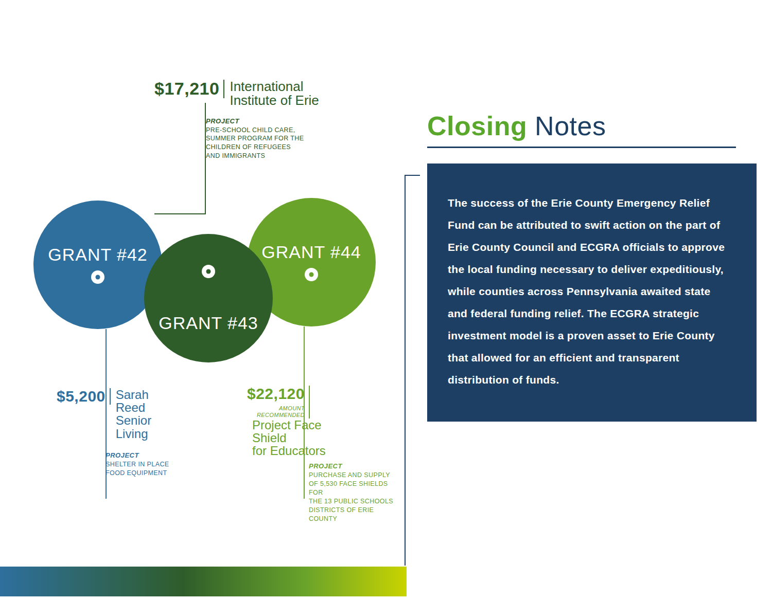$17,210 International
Institute of Erie
PROJECT
Pre-school child care,
summer program for the
children of refugees
and immigrants
GRANT #42
GRANT #44
GRANT #43
$5,200 Sarah Reed
Senior Living
PROJECT
Shelter in place
food equipment
$22,120AMOUNT
RECOMMENDED Project Face Shield
for Educators
PROJECT
Purchase and supply
of 5,530 face shields for
the 13 public schools
districts of Erie
County
Closing Notes
The success of the Erie County Emergency Relief Fund can be attributed to swift action on the part of Erie County Council and ECGRA officials to approve the local funding necessary to deliver expeditiously, while counties across Pennsylvania awaited state and federal funding relief. The ECGRA strategic investment model is a proven asset to Erie County that allowed for an efficient and transparent distribution of funds.